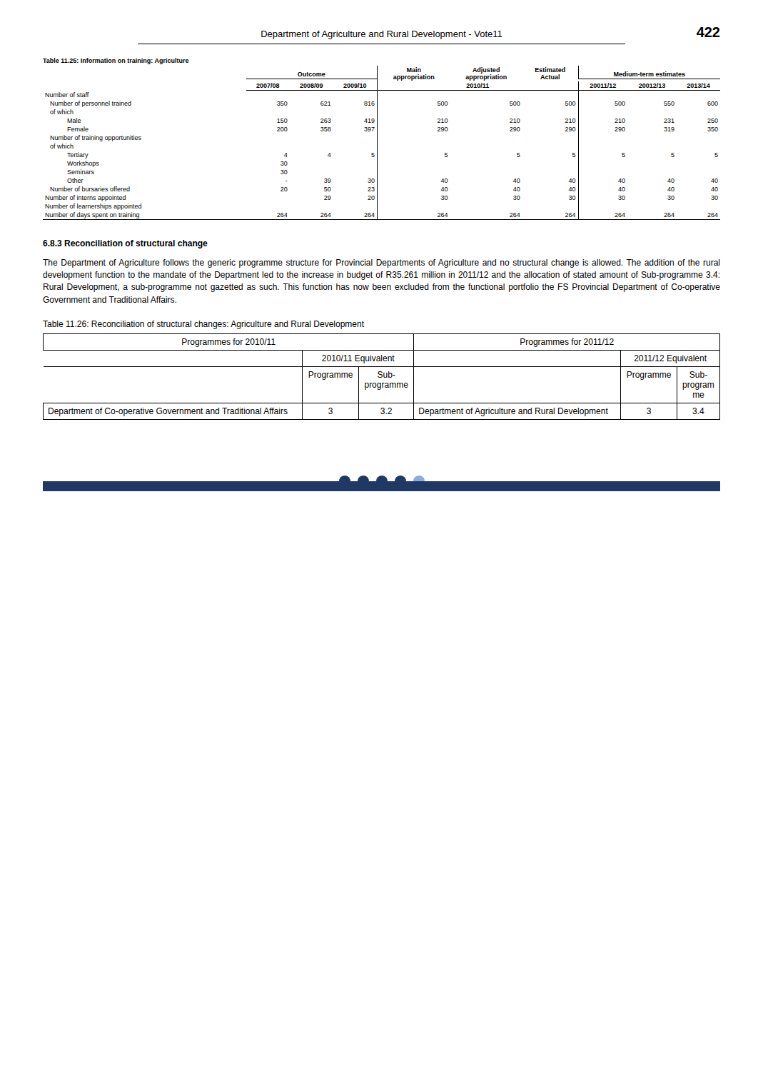Department of Agriculture and Rural Development - Vote11 422
Table 11.25: Information on training: Agriculture
| | Outcome | Main appropriation | Adjusted appropriation | Estimated Actual | Medium-term estimates |
| --- | --- | --- | --- | --- | --- |
| 2007/08 | 2008/09 | 2009/10 | 2010/11 | 20011/12 | 20012/13 | 2013/14 |
| Number of staff | | | | | | | | | |
| Number of personnel trained | 350 | 621 | 816 | 500 | 500 | 500 | 500 | 550 | 600 |
| of which | | | | | | | | | |
| Male | 150 | 263 | 419 | 210 | 210 | 210 | 210 | 231 | 250 |
| Female | 200 | 358 | 397 | 290 | 290 | 290 | 290 | 319 | 350 |
| Number of training opportunities | | | | | | | | | |
| of which | | | | | | | | | |
| Tertiary | 4 | 4 | 5 | 5 | 5 | 5 | 5 | 5 | 5 |
| Workshops | 30 | | | | | | | | |
| Seminars | 30 | | | | | | | | |
| Other | - | 39 | 30 | 40 | 40 | 40 | 40 | 40 | 40 |
| Number of bursaries offered | 20 | 50 | 23 | 40 | 40 | 40 | 40 | 40 | 40 |
| Number of interns appointed | | 29 | 20 | 30 | 30 | 30 | 30 | 30 | 30 |
| Number of learnerships appointed | | | | | | | | | |
| Number of days spent on training | 264 | 264 | 264 | 264 | 264 | 264 | 264 | 264 | 264 |
6.8.3 Reconciliation of structural change
The Department of Agriculture follows the generic programme structure for Provincial Departments of Agriculture and no structural change is allowed. The addition of the rural development function to the mandate of the Department led to the increase in budget of R35.261 million in 2011/12 and the allocation of stated amount of Sub-programme 3.4: Rural Development, a sub-programme not gazetted as such. This function has now been excluded from the functional portfolio the FS Provincial Department of Co-operative Government and Traditional Affairs.
Table 11.26: Reconciliation of structural changes: Agriculture and Rural Development
| Programmes for 2010/11 | Programmes for 2011/12 |
| --- | --- |
| | 2010/11 Equivalent | | 2011/12 Equivalent |
| | Programme | Sub- programme | | Programme | Sub- program me |
| Department of Co-operative Government and Traditional Affairs | 3 | 3.2 | Department of Agriculture and Rural Development | 3 | 3.4 |